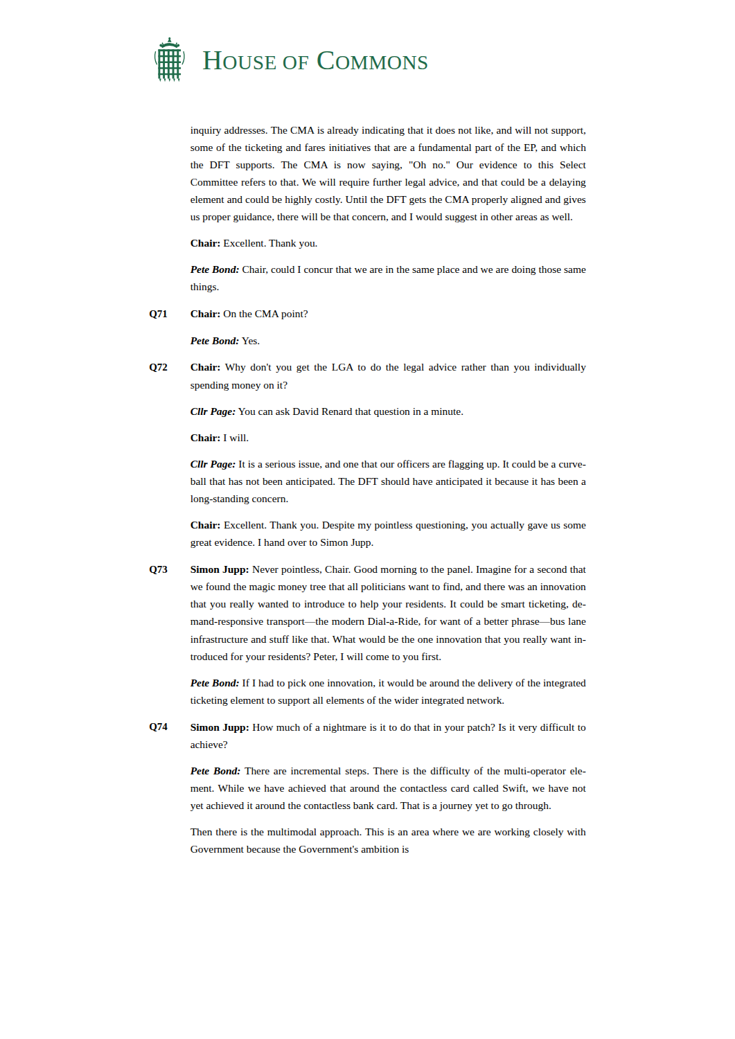HOUSE OF COMMONS
inquiry addresses. The CMA is already indicating that it does not like, and will not support, some of the ticketing and fares initiatives that are a fundamental part of the EP, and which the DFT supports. The CMA is now saying, "Oh no." Our evidence to this Select Committee refers to that. We will require further legal advice, and that could be a delaying element and could be highly costly. Until the DFT gets the CMA properly aligned and gives us proper guidance, there will be that concern, and I would suggest in other areas as well.
Chair: Excellent. Thank you.
Pete Bond: Chair, could I concur that we are in the same place and we are doing those same things.
Q71
Chair: On the CMA point?
Pete Bond: Yes.
Q72
Chair: Why don't you get the LGA to do the legal advice rather than you individually spending money on it?
Cllr Page: You can ask David Renard that question in a minute.
Chair: I will.
Cllr Page: It is a serious issue, and one that our officers are flagging up. It could be a curve-ball that has not been anticipated. The DFT should have anticipated it because it has been a long-standing concern.
Chair: Excellent. Thank you. Despite my pointless questioning, you actually gave us some great evidence. I hand over to Simon Jupp.
Q73
Simon Jupp: Never pointless, Chair. Good morning to the panel. Imagine for a second that we found the magic money tree that all politicians want to find, and there was an innovation that you really wanted to introduce to help your residents. It could be smart ticketing, demand-responsive transport—the modern Dial-a-Ride, for want of a better phrase—bus lane infrastructure and stuff like that. What would be the one innovation that you really want introduced for your residents? Peter, I will come to you first.
Pete Bond: If I had to pick one innovation, it would be around the delivery of the integrated ticketing element to support all elements of the wider integrated network.
Q74
Simon Jupp: How much of a nightmare is it to do that in your patch? Is it very difficult to achieve?
Pete Bond: There are incremental steps. There is the difficulty of the multi-operator element. While we have achieved that around the contactless card called Swift, we have not yet achieved it around the contactless bank card. That is a journey yet to go through.
Then there is the multimodal approach. This is an area where we are working closely with Government because the Government's ambition is